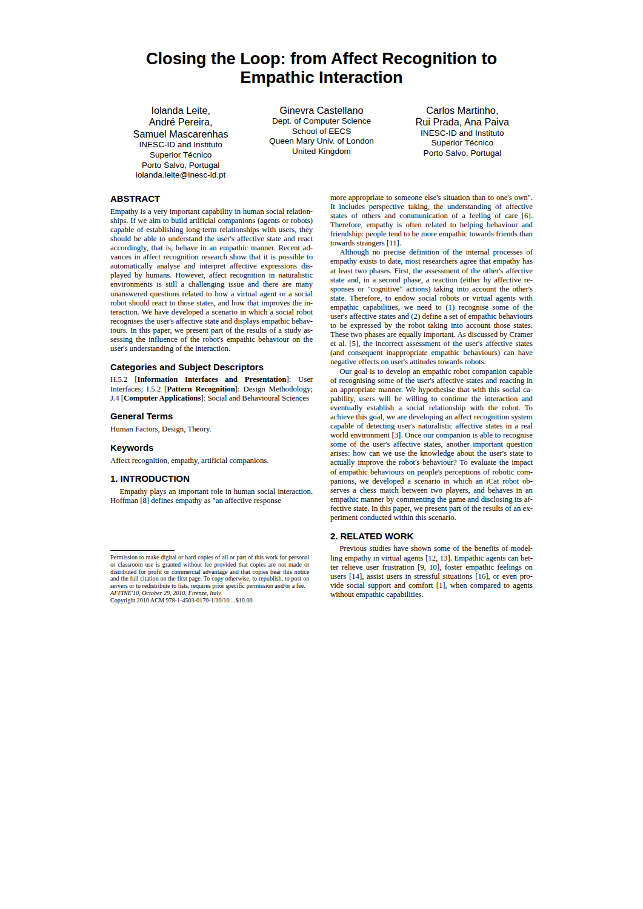Closing the Loop: from Affect Recognition to Empathic Interaction
Iolanda Leite,
André Pereira,
Samuel Mascarenhas
INESC-ID and Instituto
Superior Técnico
Porto Salvo, Portugal
iolanda.leite@inesc-id.pt
Ginevra Castellano
Dept. of Computer Science
School of EECS
Queen Mary Univ. of London
United Kingdom
Carlos Martinho,
Rui Prada, Ana Paiva
INESC-ID and Instituto
Superior Técnico
Porto Salvo, Portugal
ABSTRACT
Empathy is a very important capability in human social relationships. If we aim to build artificial companions (agents or robots) capable of establishing long-term relationships with users, they should be able to understand the user's affective state and react accordingly, that is, behave in an empathic manner. Recent advances in affect recognition research show that it is possible to automatically analyse and interpret affective expressions displayed by humans. However, affect recognition in naturalistic environments is still a challenging issue and there are many unanswered questions related to how a virtual agent or a social robot should react to those states, and how that improves the interaction. We have developed a scenario in which a social robot recognises the user's affective state and displays empathic behaviours. In this paper, we present part of the results of a study assessing the influence of the robot's empathic behaviour on the user's understanding of the interaction.
Categories and Subject Descriptors
H.5.2 [Information Interfaces and Presentation]: User Interfaces; I.5.2 [Pattern Recognition]: Design Methodology; J.4 [Computer Applications]: Social and Behavioural Sciences
General Terms
Human Factors, Design, Theory.
Keywords
Affect recognition, empathy, artificial companions.
1. INTRODUCTION
Empathy plays an important role in human social interaction. Hoffman [8] defines empathy as "an affective response
more appropriate to someone else's situation than to one's own". It includes perspective taking, the understanding of affective states of others and communication of a feeling of care [6]. Therefore, empathy is often related to helping behaviour and friendship: people tend to be more empathic towards friends than towards strangers [11].
Although no precise definition of the internal processes of empathy exists to date, most researchers agree that empathy has at least two phases. First, the assessment of the other's affective state and, in a second phase, a reaction (either by affective responses or "cognitive" actions) taking into account the other's state. Therefore, to endow social robots or virtual agents with empathic capabilities, we need to (1) recognise some of the user's affective states and (2) define a set of empathic behaviours to be expressed by the robot taking into account those states. These two phases are equally important. As discussed by Cramer et al. [5], the incorrect assessment of the user's affective states (and consequent inappropriate empathic behaviours) can have negative effects on user's attitudes towards robots.
Our goal is to develop an empathic robot companion capable of recognising some of the user's affective states and reacting in an appropriate manner. We hypothesise that with this social capability, users will be willing to continue the interaction and eventually establish a social relationship with the robot. To achieve this goal, we are developing an affect recognition system capable of detecting user's naturalistic affective states in a real world environment [3]. Once our companion is able to recognise some of the user's affective states, another important question arises: how can we use the knowledge about the user's state to actually improve the robot's behaviour? To evaluate the impact of empathic behaviours on people's perceptions of robotic companions, we developed a scenario in which an iCat robot observes a chess match between two players, and behaves in an empathic manner by commenting the game and disclosing its affective state. In this paper, we present part of the results of an experiment conducted within this scenario.
2. RELATED WORK
Previous studies have shown some of the benefits of modelling empathy in virtual agents [12, 13]. Empathic agents can better relieve user frustration [9, 10], foster empathic feelings on users [14], assist users in stressful situations [16], or even provide social support and comfort [1], when compared to agents without empathic capabilities.
Permission to make digital or hard copies of all or part of this work for personal or classroom use is granted without fee provided that copies are not made or distributed for profit or commercial advantage and that copies bear this notice and the full citation on the first page. To copy otherwise, to republish, to post on servers or to redistribute to lists, requires prior specific permission and/or a fee.
AFFINE'10, October 29, 2010, Firenze, Italy.
Copyright 2010 ACM 978-1-4503-0170-1/10/10 ...$10.00.